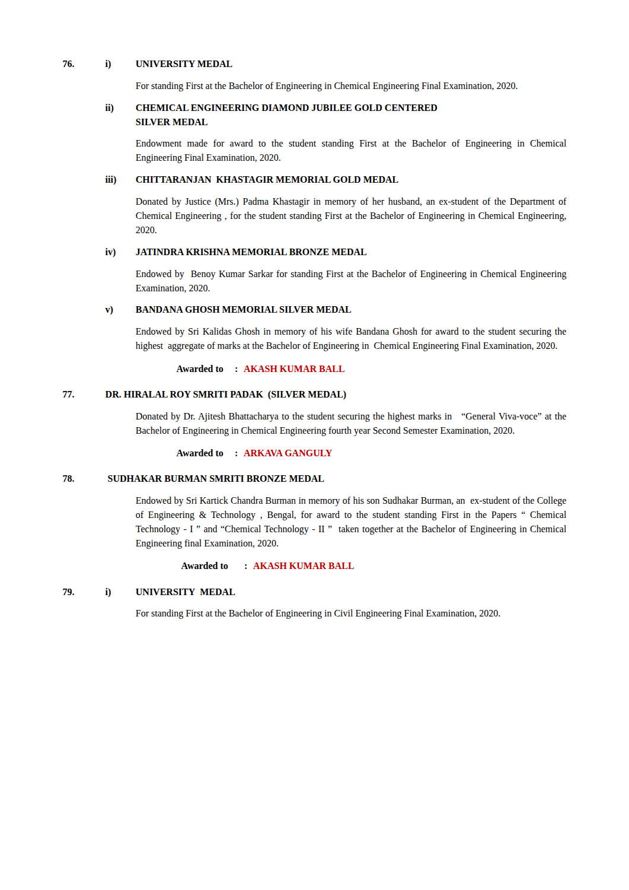76.
i)
University Medal
For standing First at the Bachelor of Engineering in Chemical Engineering Final Examination, 2020.
ii)
Chemical Engineering Diamond Jubilee Gold Centered
Silver Medal
Endowment made for award to the student standing First at the Bachelor of Engineering in Chemical Engineering Final Examination, 2020.
iii)
Chittaranjan Khastagir Memorial Gold Medal
Donated by Justice (Mrs.) Padma Khastagir in memory of her husband, an ex-student of the Department of Chemical Engineering , for the student standing First at the Bachelor of Engineering in Chemical Engineering, 2020.
iv)
Jatindra Krishna Memorial Bronze Medal
Endowed by Benoy Kumar Sarkar for standing First at the Bachelor of Engineering in Chemical Engineering Examination, 2020.
v)
Bandana Ghosh Memorial Silver Medal
Endowed by Sri Kalidas Ghosh in memory of his wife Bandana Ghosh for award to the student securing the highest aggregate of marks at the Bachelor of Engineering in Chemical Engineering Final Examination, 2020.
Awarded to: AKASH KUMAR BALL
77.
Dr. Hiralal Roy Smriti Padak (Silver Medal)
Donated by Dr. Ajitesh Bhattacharya to the student securing the highest marks in “General Viva-voce” at the Bachelor of Engineering in Chemical Engineering fourth year Second Semester Examination, 2020.
Awarded to: ARKAVA GANGULY
78.
Sudhakar Burman Smriti Bronze Medal
Endowed by Sri Kartick Chandra Burman in memory of his son Sudhakar Burman, an ex-student of the College of Engineering & Technology , Bengal, for award to the student standing First in the Papers “ Chemical Technology - I ” and “Chemical Technology - II ” taken together at the Bachelor of Engineering in Chemical Engineering final Examination, 2020.
Awarded to : AKASH KUMAR BALL
79.
i)
University Medal
For standing First at the Bachelor of Engineering in Civil Engineering Final Examination, 2020.